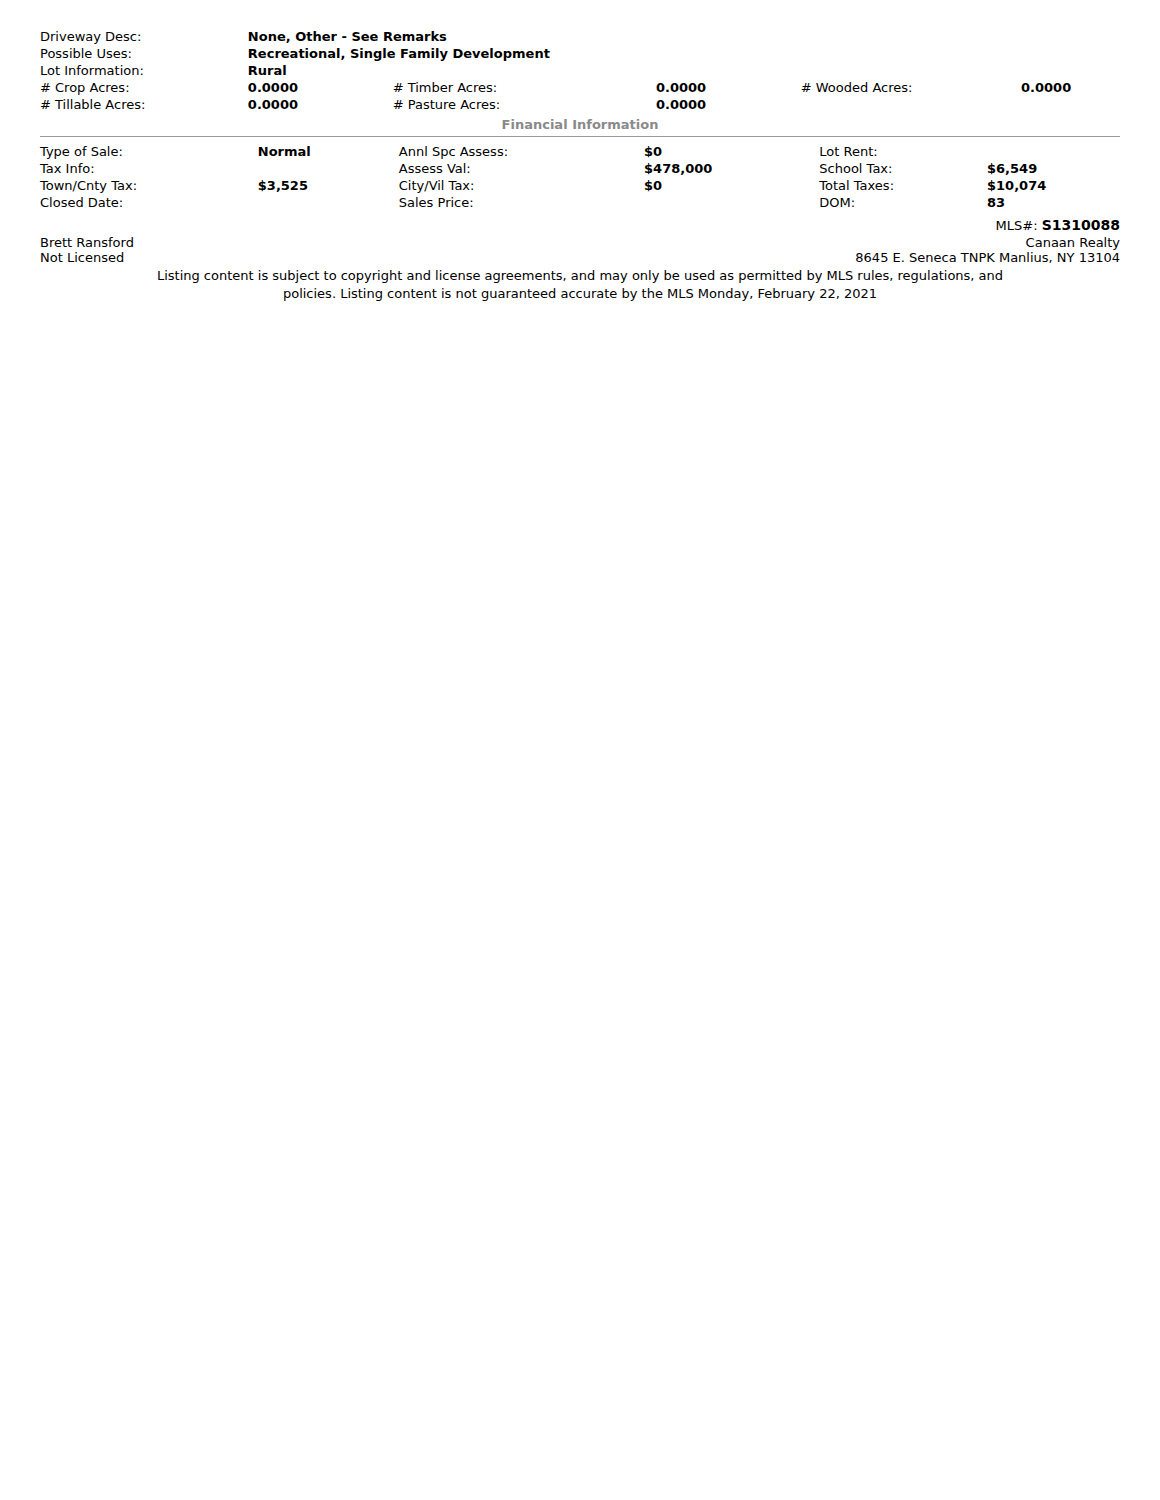| Driveway Desc: | None, Other - See Remarks |
| Possible Uses: | Recreational, Single Family Development |
| Lot Information: | Rural |
| # Crop Acres: | 0.0000 | | # Timber Acres: | 0.0000 | | # Wooded Acres: | 0.0000 |
| # Tillable Acres: | 0.0000 | | # Pasture Acres: | 0.0000 | | | |
Financial Information
| Type of Sale: | Normal | | Annl Spc Assess: | $0 | | Lot Rent: | |
| Tax Info: | | | Assess Val: | $478,000 | | School Tax: | $6,549 |
| Town/Cnty Tax: | $3,525 | | City/Vil Tax: | $0 | | Total Taxes: | $10,074 |
| Closed Date: | | | Sales Price: | | | DOM: | 83 |
MLS#: S1310088
| Brett Ransford | Canaan Realty |
| Not Licensed | 8645 E. Seneca TNPK Manlius, NY 13104 |
Listing content is subject to copyright and license agreements, and may only be used as permitted by MLS rules, regulations, and
policies. Listing content is not guaranteed accurate by the MLS Monday, February 22, 2021